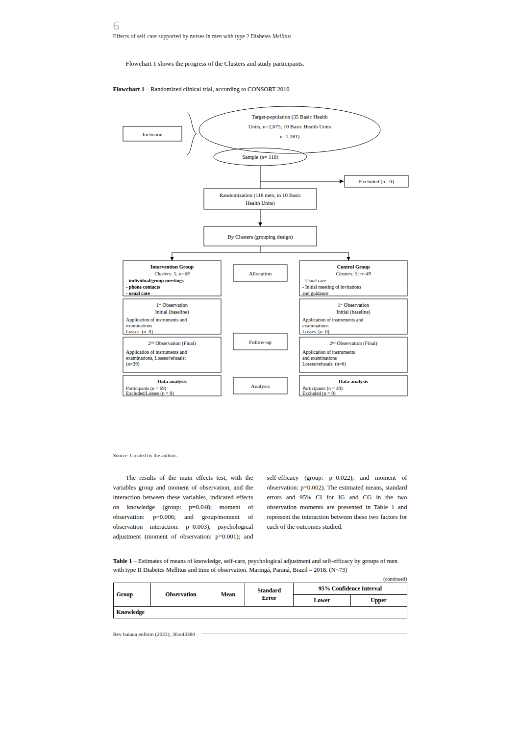6
Effects of self-care supported by nurses in men with type 2 Diabetes Mellitus
Flowchart 1 shows the progress of the Clusters and study participants.
Flowchart 1 – Randomized clinical trial, according to CONSORT 2010
Inclusion Target-population (35 Basic Health Units, n=2,675; 10 Basic Health Units n=1,181) Sample (n= 118) Excluded (n= 0) Randomization (118 men, in 10 Basic Health Units) By Clusters (grouping design) Intervention Group Clusters: 5; n=69 - individual/group meetings - phone contacts - usual care Allocation Control Group Clusters: 5; n=49 - Usual care - Initial meeting of invitations and guidance 1st Observation Initial (baseline) Application of instruments and examinations Losses: (n=0) 1st Observation Initial (baseline) Application of instruments and examinations Losses: (n=0) Follow-up 2nd Observation (Final) Application of instruments and examinations, Losses/refusals: (n=39) 2nd Observation (Final) Application of instruments and examinations Losses/refusals: (n=6) Analysis Data analysis Participants (n = 69) Excluded/Losses (n = 0) Data analysis Participants (n = 49) Excluded (n = 0)
Source: Created by the authors.
The results of the main effects test, with the variables group and moment of observation, and the interaction between these variables, indicated effects on knowledge (group: p=0.048; moment of observation: p=0.006; and group/moment of observation interaction: p=0.003), psychological adjustment (moment of observation: p=0.001); and self-efficacy (group: p=0.022); and moment of observation: p=0.002). The estimated means, standard errors and 95% CI for IG and CG in the two observation moments are presented in Table 1 and represent the interaction between these two factors for each of the outcomes studied.
Table 1 – Estimates of means of knowledge, self-care, psychological adjustment and self-efficacy by groups of men with type II Diabetes Mellitus and time of observation. Maringá, Paraná, Brazil – 2018. (N=73)
(continued)
| Group | Observation | Mean | Standard Error | 95% Confidence Interval |
| --- | --- | --- | --- | --- |
| Lower | Upper |
| Knowledge |
Rev baiana enferm (2022); 36:e43380